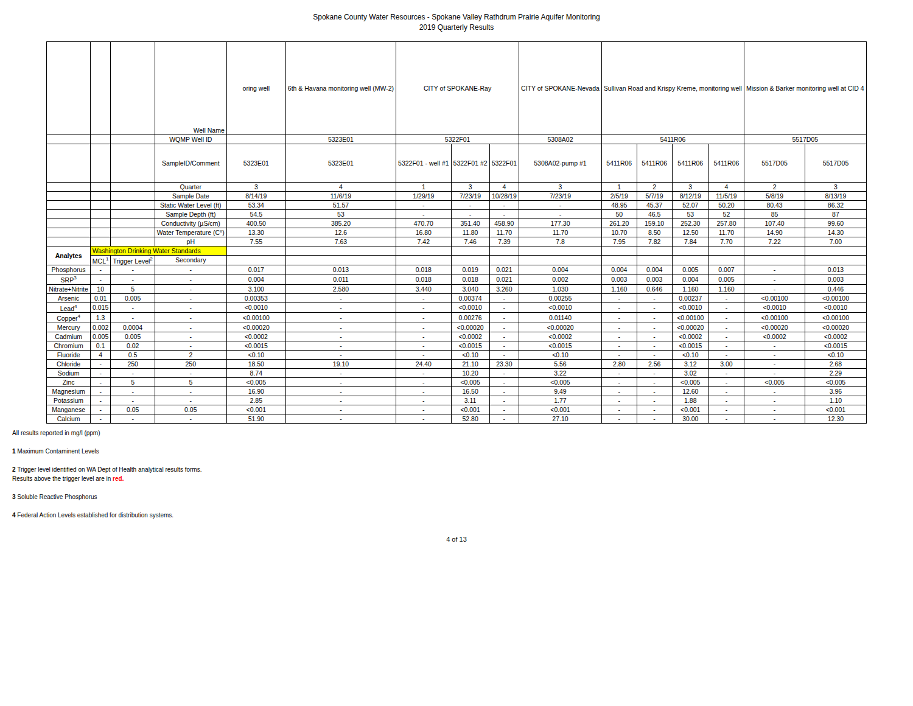Spokane County Water Resources - Spokane Valley Rathdrum Prairie Aquifer Monitoring
2019 Quarterly Results
| | | | Well Name | oring well | 6th & Havana monitoring well (MW-2) | CITY of SPOKANE-Ray | CITY of SPOKANE-Nevada | Sullivan Road and Krispy Kreme, monitoring well | Mission & Barker monitoring well at CID 4 |
| | | | WQMP Well ID | | 5323E01 | 5322F01 | 5308A02 | 5411R06 | 5517D05 |
| | | | SampleID/Comment | 5323E01 | 5323E01 | 5322F01 - well #1 | 5322F01 #2 | 5322F01 | 5308A02-pump #1 | 5411R06 | 5411R06 | 5411R06 | 5411R06 | 5517D05 | 5517D05 |
| | | | Quarter | 3 | 4 | 1 | 3 | 4 | 3 | 1 | 2 | 3 | 4 | 2 | 3 |
| | | | Sample Date | 8/14/19 | 11/6/19 | 1/29/19 | 7/23/19 | 10/28/19 | 7/23/19 | 2/5/19 | 5/7/19 | 8/12/19 | 11/5/19 | 5/8/19 | 8/13/19 |
| | | | Static Water Level (ft) | 53.34 | 51.57 | - | - | - | - | 48.95 | 45.37 | 52.07 | 50.20 | 80.43 | 86.32 |
| | | | Sample Depth (ft) | 54.5 | 53 | - | - | - | - | 50 | 46.5 | 53 | 52 | 85 | 87 |
| | | | Conductivity (µS/cm) | 400.50 | 385.20 | 470.70 | 351.40 | 458.90 | 177.30 | 261.20 | 159.10 | 252.30 | 257.80 | 107.40 | 99.60 |
| | | | Water Temperature (C°) | 13.30 | 12.6 | 16.80 | 11.80 | 11.70 | 11.70 | 10.70 | 8.50 | 12.50 | 11.70 | 14.90 | 14.30 |
| | | | pH | 7.55 | 7.63 | 7.42 | 7.46 | 7.39 | 7.8 | 7.95 | 7.82 | 7.84 | 7.70 | 7.22 | 7.00 |
| Analytes | Washington Drinking Water Standards | | | | | | | | | | | | |
| MCL 1 | Trigger Level 2 | Secondary | | | | | | | | | | | | |
| Phosphorus | - | - | - | 0.017 | 0.013 | 0.018 | 0.019 | 0.021 | 0.004 | 0.004 | 0.004 | 0.005 | 0.007 | - | 0.013 |
| SRP 3 | - | - | - | 0.004 | 0.011 | 0.018 | 0.018 | 0.021 | 0.002 | 0.003 | 0.003 | 0.004 | 0.005 | - | 0.003 |
| Nitrate+Nitrite | 10 | 5 | - | 3.100 | 2.580 | 3.440 | 3.040 | 3.260 | 1.030 | 1.160 | 0.646 | 1.160 | 1.160 | - | 0.446 |
| Arsenic | 0.01 | 0.005 | - | 0.00353 | - | - | 0.00374 | - | 0.00255 | - | - | 0.00237 | - | <0.00100 | <0.00100 |
| Lead 4 | 0.015 | - | - | <0.0010 | - | - | <0.0010 | - | <0.0010 | - | - | <0.0010 | - | <0.0010 | <0.0010 |
| Copper 4 | 1.3 | - | - | <0.00100 | - | - | 0.00276 | - | 0.01140 | - | - | <0.00100 | - | <0.00100 | <0.00100 |
| Mercury | 0.002 | 0.0004 | - | <0.00020 | - | - | <0.00020 | - | <0.00020 | - | - | <0.00020 | - | <0.00020 | <0.00020 |
| Cadmium | 0.005 | 0.005 | - | <0.0002 | - | - | <0.0002 | - | <0.0002 | - | - | <0.0002 | - | <0.0002 | <0.0002 |
| Chromium | 0.1 | 0.02 | - | <0.0015 | - | - | <0.0015 | - | <0.0015 | - | - | <0.0015 | - | - | <0.0015 |
| Fluoride | 4 | 0.5 | 2 | <0.10 | - | - | <0.10 | - | <0.10 | - | - | <0.10 | - | - | <0.10 |
| Chloride | - | 250 | 250 | 18.50 | 19.10 | 24.40 | 21.10 | 23.30 | 5.56 | 2.80 | 2.56 | 3.12 | 3.00 | - | 2.68 |
| Sodium | - | - | - | 8.74 | - | - | 10.20 | - | 3.22 | - | - | 3.02 | - | - | 2.29 |
| Zinc | - | 5 | 5 | <0.005 | - | - | <0.005 | - | <0.005 | - | - | <0.005 | - | <0.005 | <0.005 |
| Magnesium | - | - | - | 16.90 | - | - | 16.50 | - | 9.49 | - | - | 12.60 | - | - | 3.96 |
| Potassium | - | - | - | 2.85 | - | - | 3.11 | - | 1.77 | - | - | 1.88 | - | - | 1.10 |
| Manganese | - | 0.05 | 0.05 | <0.001 | - | - | <0.001 | - | <0.001 | - | - | <0.001 | - | - | <0.001 |
| Calcium | - | - | - | 51.90 | - | - | 52.80 | - | 27.10 | - | - | 30.00 | - | - | 12.30 |
All results reported in mg/l (ppm)
1 Maximum Contaminent Levels
2 Trigger level identified on WA Dept of Health analytical results forms.
Results above the trigger level are in red.
3 Soluble Reactive Phosphorus
4 Federal Action Levels established for distribution systems.
4 of 13